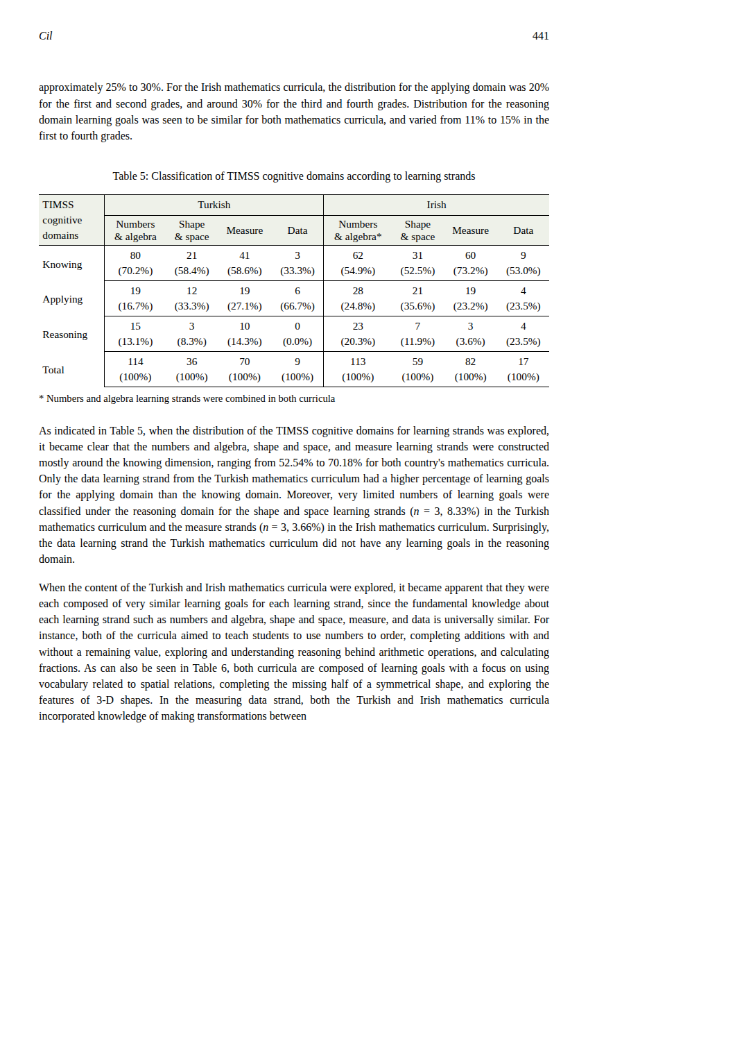Cil 441
approximately 25% to 30%. For the Irish mathematics curricula, the distribution for the applying domain was 20% for the first and second grades, and around 30% for the third and fourth grades. Distribution for the reasoning domain learning goals was seen to be similar for both mathematics curricula, and varied from 11% to 15% in the first to fourth grades.
Table 5: Classification of TIMSS cognitive domains according to learning strands
| TIMSS cognitive domains | Turkish | Irish |
| --- | --- | --- |
| Numbers & algebra | Shape & space | Measure | Data | Numbers & algebra* | Shape & space | Measure | Data |
| Knowing | 80 | 21 | 41 | 3 | 62 | 31 | 60 | 9 |
| (70.2%) | (58.4%) | (58.6%) | (33.3%) | (54.9%) | (52.5%) | (73.2%) | (53.0%) |
| Applying | 19 | 12 | 19 | 6 | 28 | 21 | 19 | 4 |
| (16.7%) | (33.3%) | (27.1%) | (66.7%) | (24.8%) | (35.6%) | (23.2%) | (23.5%) |
| Reasoning | 15 | 3 | 10 | 0 | 23 | 7 | 3 | 4 |
| (13.1%) | (8.3%) | (14.3%) | (0.0%) | (20.3%) | (11.9%) | (3.6%) | (23.5%) |
| Total | 114 | 36 | 70 | 9 | 113 | 59 | 82 | 17 |
| (100%) | (100%) | (100%) | (100%) | (100%) | (100%) | (100%) | (100%) |
* Numbers and algebra learning strands were combined in both curricula
As indicated in Table 5, when the distribution of the TIMSS cognitive domains for learning strands was explored, it became clear that the numbers and algebra, shape and space, and measure learning strands were constructed mostly around the knowing dimension, ranging from 52.54% to 70.18% for both country's mathematics curricula. Only the data learning strand from the Turkish mathematics curriculum had a higher percentage of learning goals for the applying domain than the knowing domain. Moreover, very limited numbers of learning goals were classified under the reasoning domain for the shape and space learning strands (n = 3, 8.33%) in the Turkish mathematics curriculum and the measure strands (n = 3, 3.66%) in the Irish mathematics curriculum. Surprisingly, the data learning strand the Turkish mathematics curriculum did not have any learning goals in the reasoning domain.
When the content of the Turkish and Irish mathematics curricula were explored, it became apparent that they were each composed of very similar learning goals for each learning strand, since the fundamental knowledge about each learning strand such as numbers and algebra, shape and space, measure, and data is universally similar. For instance, both of the curricula aimed to teach students to use numbers to order, completing additions with and without a remaining value, exploring and understanding reasoning behind arithmetic operations, and calculating fractions. As can also be seen in Table 6, both curricula are composed of learning goals with a focus on using vocabulary related to spatial relations, completing the missing half of a symmetrical shape, and exploring the features of 3-D shapes. In the measuring data strand, both the Turkish and Irish mathematics curricula incorporated knowledge of making transformations between